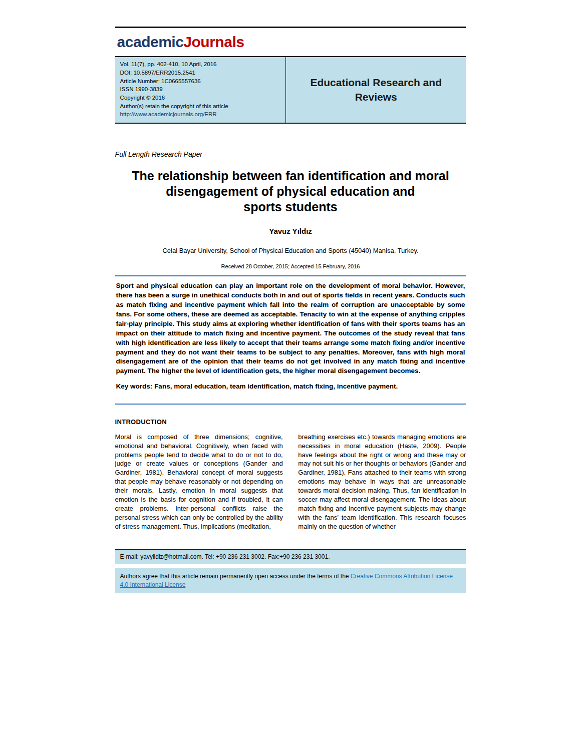academic Journals
Vol. 11(7), pp. 402-410, 10 April, 2016
DOI: 10.5897/ERR2015.2541
Article Number: 1C0665557636
ISSN 1990-3839
Copyright © 2016
Author(s) retain the copyright of this article
http://www.academicjournals.org/ERR
Educational Research and Reviews
Full Length Research Paper
The relationship between fan identification and moral
disengagement of physical education and
sports students
Yavuz Yıldız
Celal Bayar University, School of Physical Education and Sports (45040) Manisa, Turkey.
Received 28 October, 2015; Accepted 15 February, 2016
Sport and physical education can play an important role on the development of moral behavior. However, there has been a surge in unethical conducts both in and out of sports fields in recent years. Conducts such as match fixing and incentive payment which fall into the realm of corruption are unacceptable by some fans. For some others, these are deemed as acceptable. Tenacity to win at the expense of anything cripples fair-play principle. This study aims at exploring whether identification of fans with their sports teams has an impact on their attitude to match fixing and incentive payment. The outcomes of the study reveal that fans with high identification are less likely to accept that their teams arrange some match fixing and/or incentive payment and they do not want their teams to be subject to any penalties. Moreover, fans with high moral disengagement are of the opinion that their teams do not get involved in any match fixing and incentive payment. The higher the level of identification gets, the higher moral disengagement becomes.
Key words: Fans, moral education, team identification, match fixing, incentive payment.
INTRODUCTION
Moral is composed of three dimensions; cognitive, emotional and behavioral. Cognitively, when faced with problems people tend to decide what to do or not to do, judge or create values or conceptions (Gander and Gardiner, 1981). Behavioral concept of moral suggests that people may behave reasonably or not depending on their morals. Lastly, emotion in moral suggests that emotion is the basis for cognition and if troubled, it can create problems. Inter-personal conflicts raise the personal stress which can only be controlled by the ability of stress management. Thus, implications (meditation,
breathing exercises etc.) towards managing emotions are necessities in moral education (Haste, 2009). People have feelings about the right or wrong and these may or may not suit his or her thoughts or behaviors (Gander and Gardiner, 1981). Fans attached to their teams with strong emotions may behave in ways that are unreasonable towards moral decision making. Thus, fan identification in soccer may affect moral disengagement. The ideas about match fixing and incentive payment subjects may change with the fans’ team identification. This research focuses mainly on the question of whether
E-mail: yavyildiz@hotmail.com. Tel: +90 236 231 3002. Fax:+90 236 231 3001.
Authors agree that this article remain permanently open access under the terms of the Creative Commons Attribution License 4.0 International License